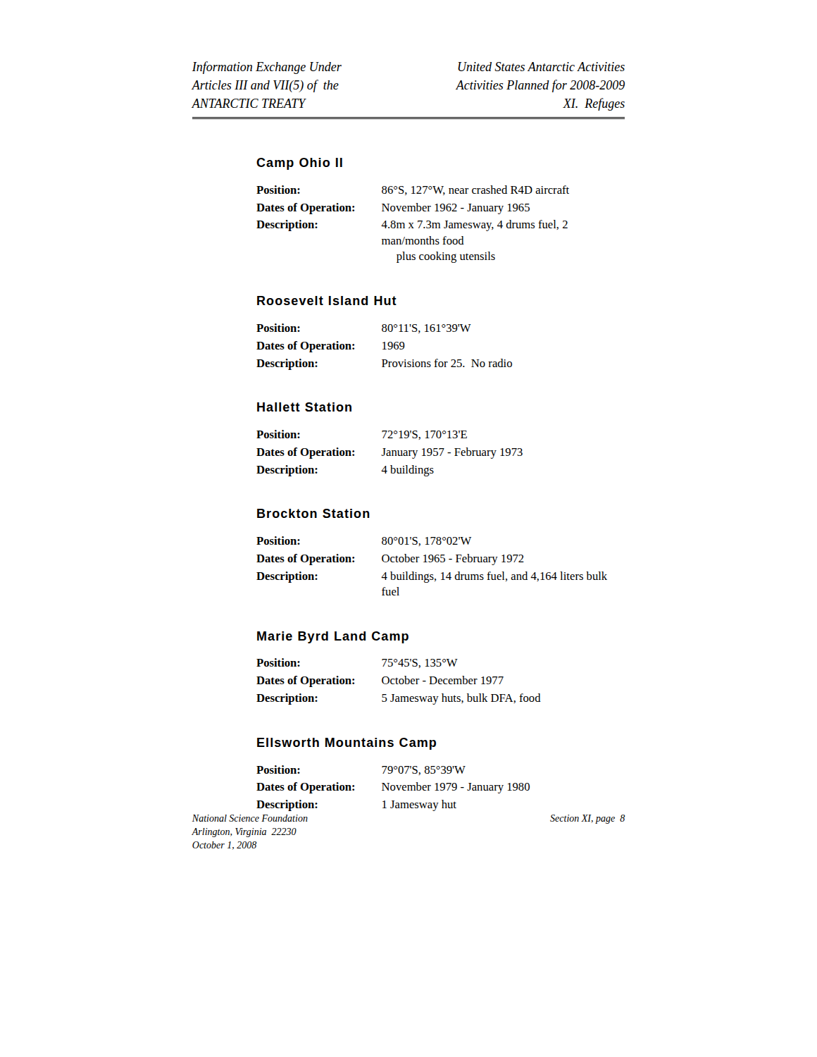Information Exchange Under
United States Antarctic Activities
Articles III and VII(5) of the
Activities Planned for 2008-2009
ANTARCTIC TREATY
XI. Refuges
Camp Ohio II
| Position: | 86°S, 127°W, near crashed R4D aircraft |
| Dates of Operation: | November 1962 - January 1965 |
| Description: | 4.8m x 7.3m Jamesway, 4 drums fuel, 2 man/months food plus cooking utensils |
Roosevelt Island Hut
| Position: | 80°11'S, 161°39'W |
| Dates of Operation: | 1969 |
| Description: | Provisions for 25. No radio |
Hallett Station
| Position: | 72°19'S, 170°13'E |
| Dates of Operation: | January 1957 - February 1973 |
| Description: | 4 buildings |
Brockton Station
| Position: | 80°01'S, 178°02'W |
| Dates of Operation: | October 1965 - February 1972 |
| Description: | 4 buildings, 14 drums fuel, and 4,164 liters bulk fuel |
Marie Byrd Land Camp
| Position: | 75°45'S, 135°W |
| Dates of Operation: | October - December 1977 |
| Description: | 5 Jamesway huts, bulk DFA, food |
Ellsworth Mountains Camp
| Position: | 79°07'S, 85°39'W |
| Dates of Operation: | November 1979 - January 1980 |
| Description: | 1 Jamesway hut |
National Science Foundation
Arlington, Virginia 22230
October 1, 2008
Section XI, page 8